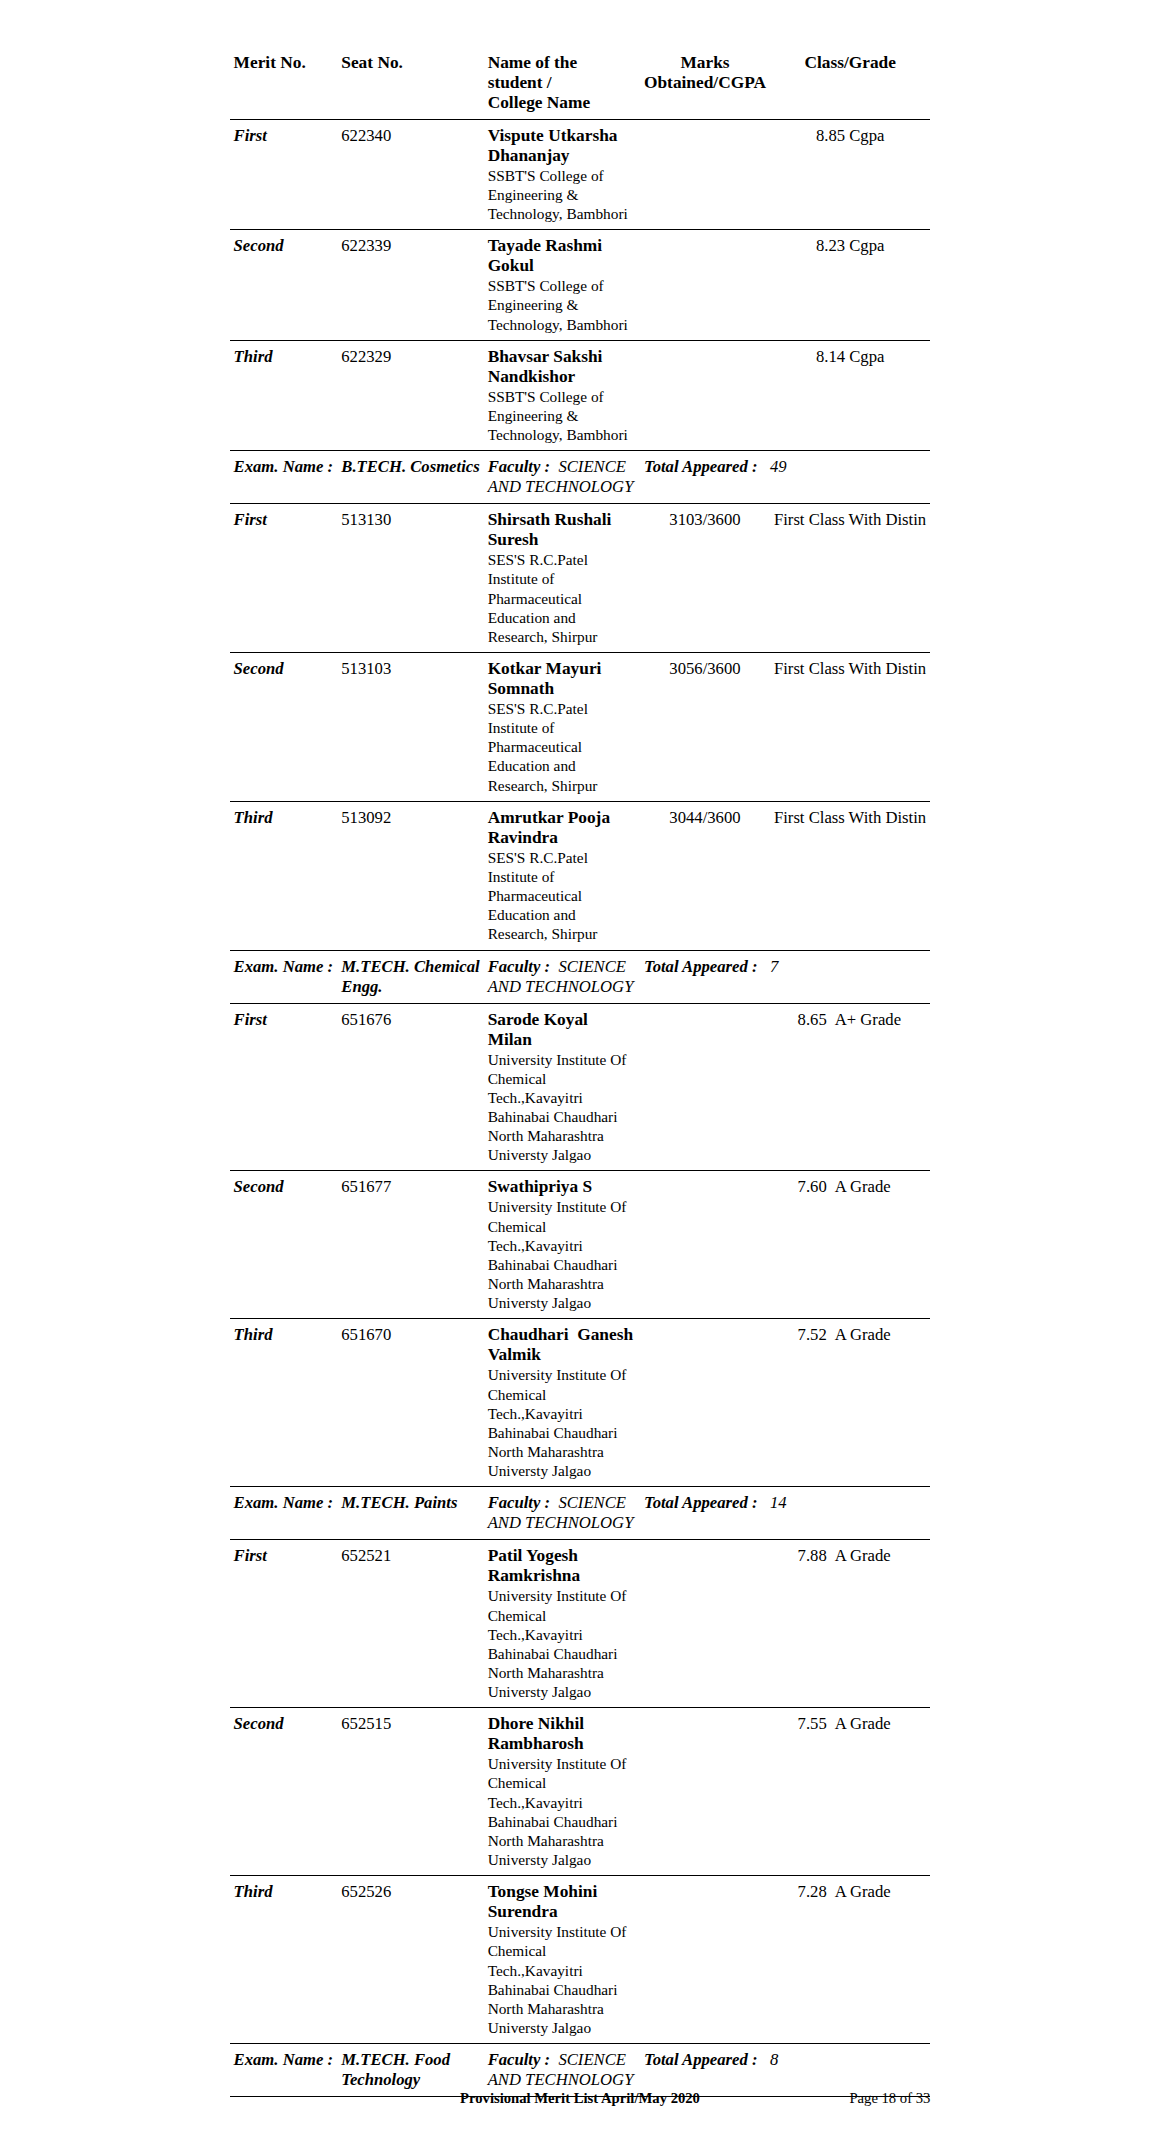| Merit No. | Seat No. | Name of the student / College Name | Marks Obtained/CGPA | Class/Grade |
| --- | --- | --- | --- | --- |
| First | 622340 | Vispute Utkarsha Dhananjay SSBT'S College of Engineering & Technology, Bambhori | | 8.85 Cgpa |
| Second | 622339 | Tayade Rashmi Gokul SSBT'S College of Engineering & Technology, Bambhori | | 8.23 Cgpa |
| Third | 622329 | Bhavsar Sakshi Nandkishor SSBT'S College of Engineering & Technology, Bambhori | | 8.14 Cgpa |
| Exam. Name : | B.TECH. Cosmetics | Faculty : SCIENCE AND TECHNOLOGY | Total Appeared : 49 |
| First | 513130 | Shirsath Rushali Suresh SES'S R.C.Patel Institute of Pharmaceutical Education and Research, Shirpur | 3103/3600 | First Class With Distin |
| Second | 513103 | Kotkar Mayuri Somnath SES'S R.C.Patel Institute of Pharmaceutical Education and Research, Shirpur | 3056/3600 | First Class With Distin |
| Third | 513092 | Amrutkar Pooja Ravindra SES'S R.C.Patel Institute of Pharmaceutical Education and Research, Shirpur | 3044/3600 | First Class With Distin |
| Exam. Name : | M.TECH. Chemical Engg. | Faculty : SCIENCE AND TECHNOLOGY | Total Appeared : 7 |
| First | 651676 | Sarode Koyal Milan University Institute Of Chemical Tech.,Kavayitri Bahinabai Chaudhari North Maharashtra Universty Jalgao | | 8.65 A+ Grade |
| Second | 651677 | Swathipriya S University Institute Of Chemical Tech.,Kavayitri Bahinabai Chaudhari North Maharashtra Universty Jalgao | | 7.60 A Grade |
| Third | 651670 | Chaudhari Ganesh Valmik University Institute Of Chemical Tech.,Kavayitri Bahinabai Chaudhari North Maharashtra Universty Jalgao | | 7.52 A Grade |
| Exam. Name : | M.TECH. Paints | Faculty : SCIENCE AND TECHNOLOGY | Total Appeared : 14 |
| First | 652521 | Patil Yogesh Ramkrishna University Institute Of Chemical Tech.,Kavayitri Bahinabai Chaudhari North Maharashtra Universty Jalgao | | 7.88 A Grade |
| Second | 652515 | Dhore Nikhil Rambharosh University Institute Of Chemical Tech.,Kavayitri Bahinabai Chaudhari North Maharashtra Universty Jalgao | | 7.55 A Grade |
| Third | 652526 | Tongse Mohini Surendra University Institute Of Chemical Tech.,Kavayitri Bahinabai Chaudhari North Maharashtra Universty Jalgao | | 7.28 A Grade |
| Exam. Name : | M.TECH. Food Technology | Faculty : SCIENCE AND TECHNOLOGY | Total Appeared : 8 |
Provisional Merit List April/May 2020
Page 18 of 33